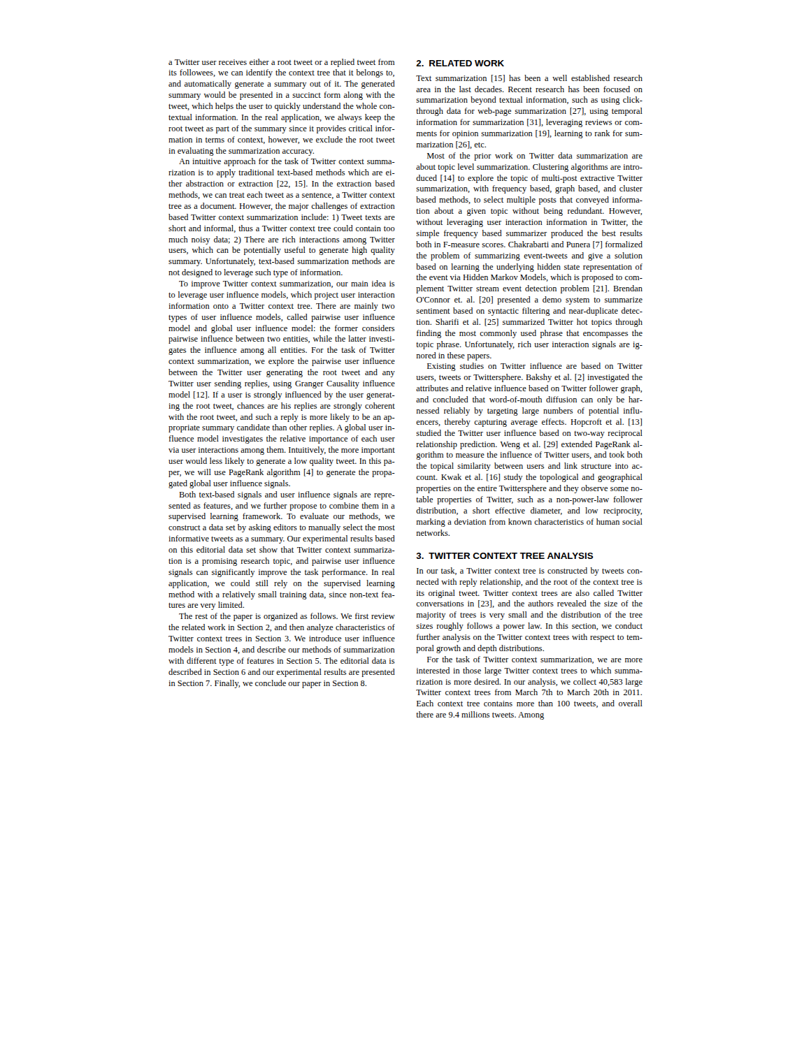a Twitter user receives either a root tweet or a replied tweet from its followees, we can identify the context tree that it belongs to, and automatically generate a summary out of it. The generated summary would be presented in a succinct form along with the tweet, which helps the user to quickly understand the whole contextual information. In the real application, we always keep the root tweet as part of the summary since it provides critical information in terms of context, however, we exclude the root tweet in evaluating the summarization accuracy.
An intuitive approach for the task of Twitter context summarization is to apply traditional text-based methods which are either abstraction or extraction [22, 15]. In the extraction based methods, we can treat each tweet as a sentence, a Twitter context tree as a document. However, the major challenges of extraction based Twitter context summarization include: 1) Tweet texts are short and informal, thus a Twitter context tree could contain too much noisy data; 2) There are rich interactions among Twitter users, which can be potentially useful to generate high quality summary. Unfortunately, text-based summarization methods are not designed to leverage such type of information.
To improve Twitter context summarization, our main idea is to leverage user influence models, which project user interaction information onto a Twitter context tree. There are mainly two types of user influence models, called pairwise user influence model and global user influence model: the former considers pairwise influence between two entities, while the latter investigates the influence among all entities. For the task of Twitter context summarization, we explore the pairwise user influence between the Twitter user generating the root tweet and any Twitter user sending replies, using Granger Causality influence model [12]. If a user is strongly influenced by the user generating the root tweet, chances are his replies are strongly coherent with the root tweet, and such a reply is more likely to be an appropriate summary candidate than other replies. A global user influence model investigates the relative importance of each user via user interactions among them. Intuitively, the more important user would less likely to generate a low quality tweet. In this paper, we will use PageRank algorithm [4] to generate the propagated global user influence signals.
Both text-based signals and user influence signals are represented as features, and we further propose to combine them in a supervised learning framework. To evaluate our methods, we construct a data set by asking editors to manually select the most informative tweets as a summary. Our experimental results based on this editorial data set show that Twitter context summarization is a promising research topic, and pairwise user influence signals can significantly improve the task performance. In real application, we could still rely on the supervised learning method with a relatively small training data, since non-text features are very limited.
The rest of the paper is organized as follows. We first review the related work in Section 2, and then analyze characteristics of Twitter context trees in Section 3. We introduce user influence models in Section 4, and describe our methods of summarization with different type of features in Section 5. The editorial data is described in Section 6 and our experimental results are presented in Section 7. Finally, we conclude our paper in Section 8.
2. RELATED WORK
Text summarization [15] has been a well established research area in the last decades. Recent research has been focused on summarization beyond textual information, such as using clickthrough data for web-page summarization [27], using temporal information for summarization [31], leveraging reviews or comments for opinion summarization [19], learning to rank for summarization [26], etc.
Most of the prior work on Twitter data summarization are about topic level summarization. Clustering algorithms are introduced [14] to explore the topic of multi-post extractive Twitter summarization, with frequency based, graph based, and cluster based methods, to select multiple posts that conveyed information about a given topic without being redundant. However, without leveraging user interaction information in Twitter, the simple frequency based summarizer produced the best results both in F-measure scores. Chakrabarti and Punera [7] formalized the problem of summarizing event-tweets and give a solution based on learning the underlying hidden state representation of the event via Hidden Markov Models, which is proposed to complement Twitter stream event detection problem [21]. Brendan O'Connor et. al. [20] presented a demo system to summarize sentiment based on syntactic filtering and near-duplicate detection. Sharifi et al. [25] summarized Twitter hot topics through finding the most commonly used phrase that encompasses the topic phrase. Unfortunately, rich user interaction signals are ignored in these papers.
Existing studies on Twitter influence are based on Twitter users, tweets or Twittersphere. Bakshy et al. [2] investigated the attributes and relative influence based on Twitter follower graph, and concluded that word-of-mouth diffusion can only be harnessed reliably by targeting large numbers of potential influencers, thereby capturing average effects. Hopcroft et al. [13] studied the Twitter user influence based on two-way reciprocal relationship prediction. Weng et al. [29] extended PageRank algorithm to measure the influence of Twitter users, and took both the topical similarity between users and link structure into account. Kwak et al. [16] study the topological and geographical properties on the entire Twittersphere and they observe some notable properties of Twitter, such as a non-power-law follower distribution, a short effective diameter, and low reciprocity, marking a deviation from known characteristics of human social networks.
3. TWITTER CONTEXT TREE ANALYSIS
In our task, a Twitter context tree is constructed by tweets connected with reply relationship, and the root of the context tree is its original tweet. Twitter context trees are also called Twitter conversations in [23], and the authors revealed the size of the majority of trees is very small and the distribution of the tree sizes roughly follows a power law. In this section, we conduct further analysis on the Twitter context trees with respect to temporal growth and depth distributions.
For the task of Twitter context summarization, we are more interested in those large Twitter context trees to which summarization is more desired. In our analysis, we collect 40,583 large Twitter context trees from March 7th to March 20th in 2011. Each context tree contains more than 100 tweets, and overall there are 9.4 millions tweets. Among